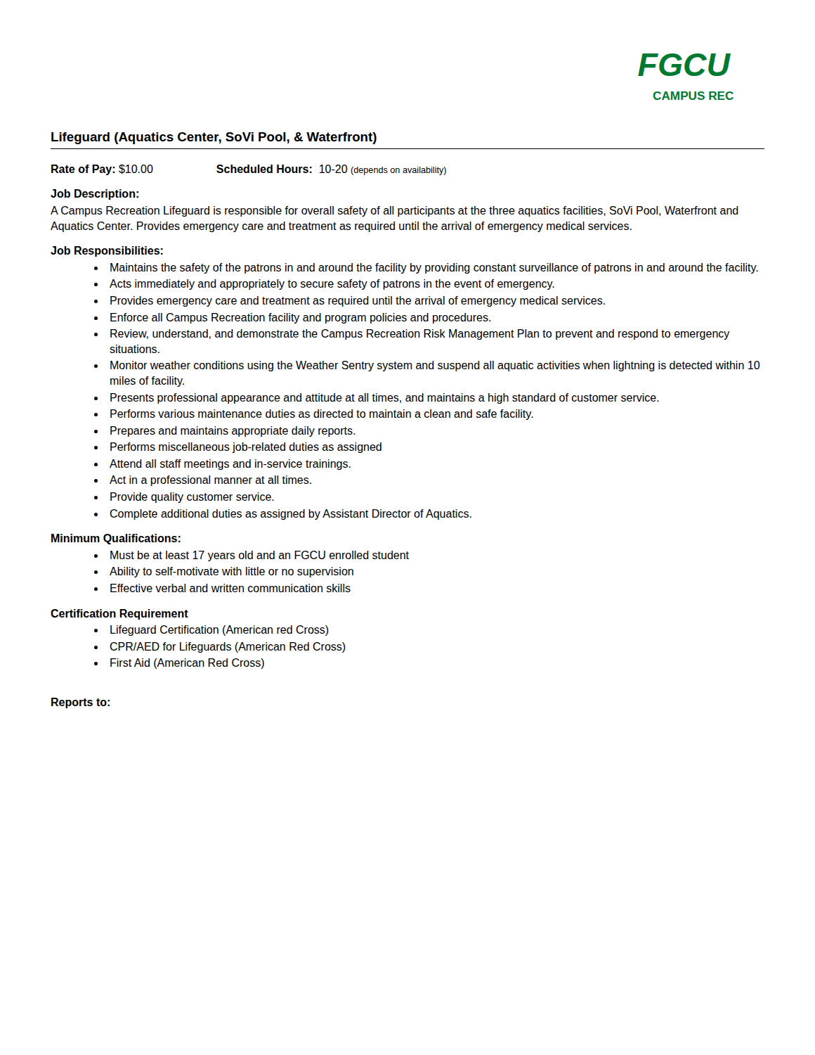Lifeguard (Aquatics Center, SoVi Pool, & Waterfront)
Rate of Pay: $10.00 Scheduled Hours: 10-20 (depends on availability)
Job Description:
A Campus Recreation Lifeguard is responsible for overall safety of all participants at the three aquatics facilities, SoVi Pool, Waterfront and Aquatics Center. Provides emergency care and treatment as required until the arrival of emergency medical services.
Job Responsibilities:
Maintains the safety of the patrons in and around the facility by providing constant surveillance of patrons in and around the facility.
Acts immediately and appropriately to secure safety of patrons in the event of emergency.
Provides emergency care and treatment as required until the arrival of emergency medical services.
Enforce all Campus Recreation facility and program policies and procedures.
Review, understand, and demonstrate the Campus Recreation Risk Management Plan to prevent and respond to emergency situations.
Monitor weather conditions using the Weather Sentry system and suspend all aquatic activities when lightning is detected within 10 miles of facility.
Presents professional appearance and attitude at all times, and maintains a high standard of customer service.
Performs various maintenance duties as directed to maintain a clean and safe facility.
Prepares and maintains appropriate daily reports.
Performs miscellaneous job-related duties as assigned
Attend all staff meetings and in-service trainings.
Act in a professional manner at all times.
Provide quality customer service.
Complete additional duties as assigned by Assistant Director of Aquatics.
Minimum Qualifications:
Must be at least 17 years old and an FGCU enrolled student
Ability to self-motivate with little or no supervision
Effective verbal and written communication skills
Certification Requirement
Lifeguard Certification (American red Cross)
CPR/AED for Lifeguards (American Red Cross)
First Aid (American Red Cross)
Reports to: